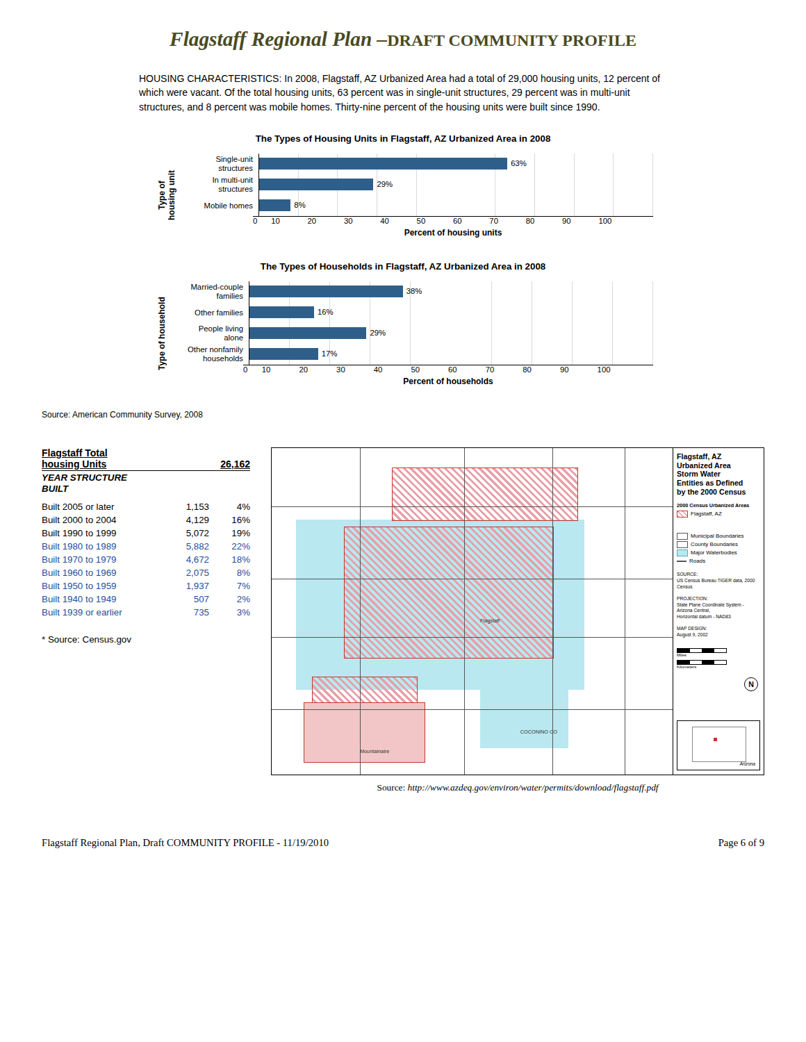Flagstaff Regional Plan –Draft Community Profile
HOUSING CHARACTERISTICS: In 2008, Flagstaff, AZ Urbanized Area had a total of 29,000 housing units, 12 percent of which were vacant. Of the total housing units, 63 percent was in single-unit structures, 29 percent was in multi-unit structures, and 8 percent was mobile homes. Thirty-nine percent of the housing units were built since 1990.
The Types of Housing Units in Flagstaff, AZ Urbanized Area in 2008
Type of
housing unit
Single-unit
structures
63%
In multi-unit
structures
29%
Mobile homes
8%
0102030405060708090100
Percent of housing units
The Types of Households in Flagstaff, AZ Urbanized Area in 2008
Type of household
Married-couple
families
38%
Other families
16%
People living
alone
29%
Other nonfamily
households
17%
0102030405060708090100
Percent of households
Source: American Community Survey, 2008
Flagstaff Total
housing Units 26,162
YEAR STRUCTURE
BUILT
| Built 2005 or later | 1,153 | 4% |
| Built 2000 to 2004 | 4,129 | 16% |
| Built 1990 to 1999 | 5,072 | 19% |
| Built 1980 to 1989 | 5,882 | 22% |
| Built 1970 to 1979 | 4,672 | 18% |
| Built 1960 to 1969 | 2,075 | 8% |
| Built 1950 to 1959 | 1,937 | 7% |
| Built 1940 to 1949 | 507 | 2% |
| Built 1939 or earlier | 735 | 3% |
* Source: Census.gov
Flagstaff
COCONINO CO
Mountainaire
Flagstaff, AZ
Urbanized Area
Storm Water
Entities as Defined
by the 2000 Census
2000 Census Urbanized Areas
Flagstaff, AZ
Municipal Boundaries
County Boundaries
Major Waterbodies
Roads
SOURCE:
US Census Bureau TIGER data, 2000 Census
PROJECTION:
State Plane Coordinate System - Arizona Central,
Horizontal datum - NAD83
MAP DESIGN:
August 9, 2002
Miles
Kilometers
N
Arizona
Source: http://www.azdeq.gov/environ/water/permits/download/flagstaff.pdf
Flagstaff Regional Plan, Draft COMMUNITY PROFILE - 11/19/2010 Page 6 of 9